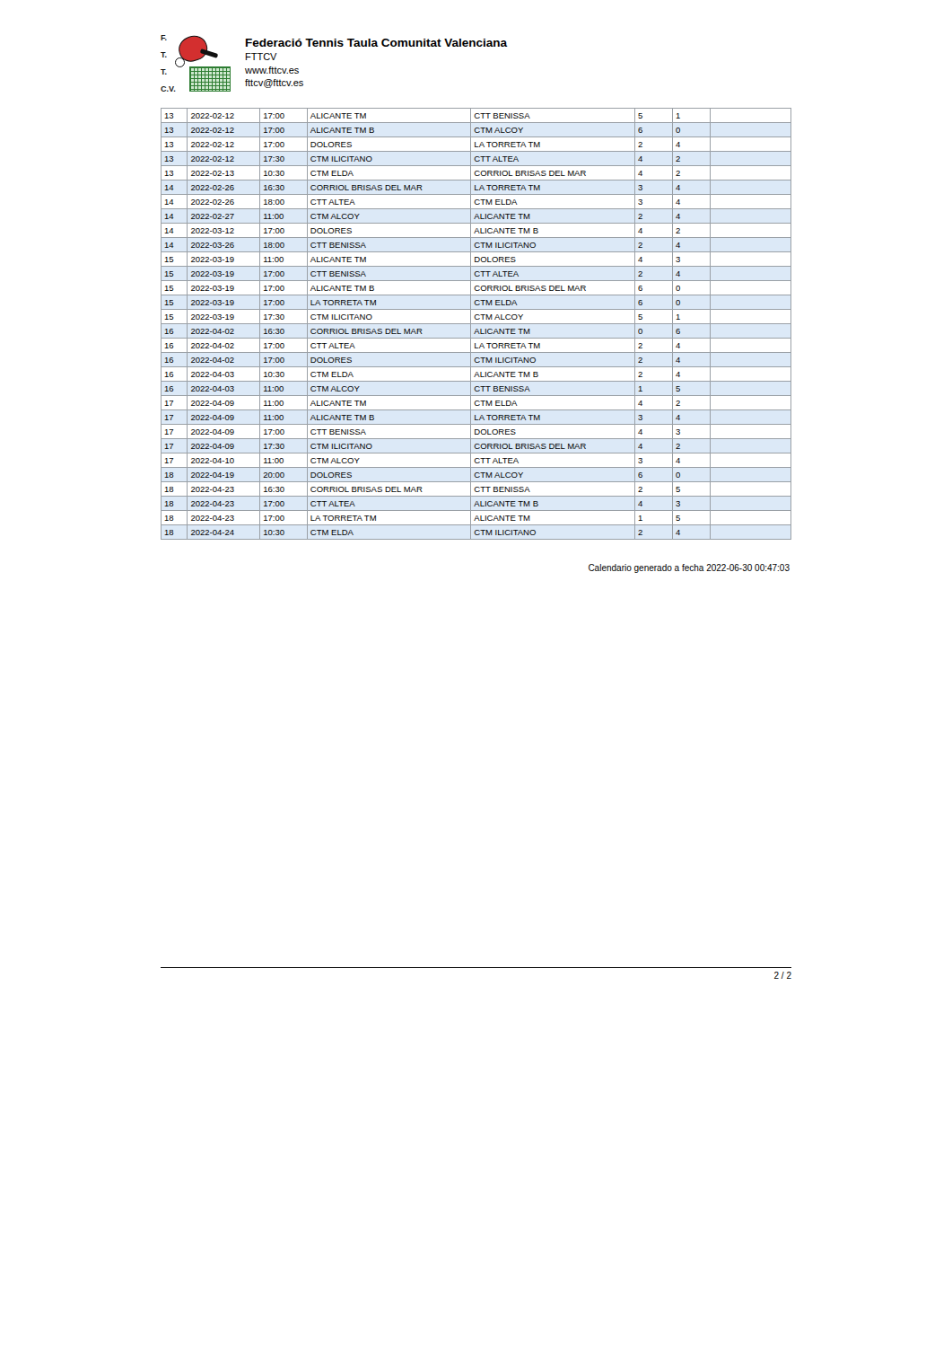F. T. T. C.V.
Federació Tennis Taula Comunitat Valenciana
FTTCV
www.fttcv.es
fttcv@fttcv.es
| 13 | 2022-02-12 | 17:00 | ALICANTE TM | CTT BENISSA | 5 | 1 | |
| 13 | 2022-02-12 | 17:00 | ALICANTE TM B | CTM ALCOY | 6 | 0 | |
| 13 | 2022-02-12 | 17:00 | DOLORES | LA TORRETA TM | 2 | 4 | |
| 13 | 2022-02-12 | 17:30 | CTM ILICITANO | CTT ALTEA | 4 | 2 | |
| 13 | 2022-02-13 | 10:30 | CTM ELDA | CORRIOL BRISAS DEL MAR | 4 | 2 | |
| 14 | 2022-02-26 | 16:30 | CORRIOL BRISAS DEL MAR | LA TORRETA TM | 3 | 4 | |
| 14 | 2022-02-26 | 18:00 | CTT ALTEA | CTM ELDA | 3 | 4 | |
| 14 | 2022-02-27 | 11:00 | CTM ALCOY | ALICANTE TM | 2 | 4 | |
| 14 | 2022-03-12 | 17:00 | DOLORES | ALICANTE TM B | 4 | 2 | |
| 14 | 2022-03-26 | 18:00 | CTT BENISSA | CTM ILICITANO | 2 | 4 | |
| 15 | 2022-03-19 | 11:00 | ALICANTE TM | DOLORES | 4 | 3 | |
| 15 | 2022-03-19 | 17:00 | CTT BENISSA | CTT ALTEA | 2 | 4 | |
| 15 | 2022-03-19 | 17:00 | ALICANTE TM B | CORRIOL BRISAS DEL MAR | 6 | 0 | |
| 15 | 2022-03-19 | 17:00 | LA TORRETA TM | CTM ELDA | 6 | 0 | |
| 15 | 2022-03-19 | 17:30 | CTM ILICITANO | CTM ALCOY | 5 | 1 | |
| 16 | 2022-04-02 | 16:30 | CORRIOL BRISAS DEL MAR | ALICANTE TM | 0 | 6 | |
| 16 | 2022-04-02 | 17:00 | CTT ALTEA | LA TORRETA TM | 2 | 4 | |
| 16 | 2022-04-02 | 17:00 | DOLORES | CTM ILICITANO | 2 | 4 | |
| 16 | 2022-04-03 | 10:30 | CTM ELDA | ALICANTE TM B | 2 | 4 | |
| 16 | 2022-04-03 | 11:00 | CTM ALCOY | CTT BENISSA | 1 | 5 | |
| 17 | 2022-04-09 | 11:00 | ALICANTE TM | CTM ELDA | 4 | 2 | |
| 17 | 2022-04-09 | 11:00 | ALICANTE TM B | LA TORRETA TM | 3 | 4 | |
| 17 | 2022-04-09 | 17:00 | CTT BENISSA | DOLORES | 4 | 3 | |
| 17 | 2022-04-09 | 17:30 | CTM ILICITANO | CORRIOL BRISAS DEL MAR | 4 | 2 | |
| 17 | 2022-04-10 | 11:00 | CTM ALCOY | CTT ALTEA | 3 | 4 | |
| 18 | 2022-04-19 | 20:00 | DOLORES | CTM ALCOY | 6 | 0 | |
| 18 | 2022-04-23 | 16:30 | CORRIOL BRISAS DEL MAR | CTT BENISSA | 2 | 5 | |
| 18 | 2022-04-23 | 17:00 | CTT ALTEA | ALICANTE TM B | 4 | 3 | |
| 18 | 2022-04-23 | 17:00 | LA TORRETA TM | ALICANTE TM | 1 | 5 | |
| 18 | 2022-04-24 | 10:30 | CTM ELDA | CTM ILICITANO | 2 | 4 | |
Calendario generado a fecha 2022-06-30 00:47:03
2 / 2